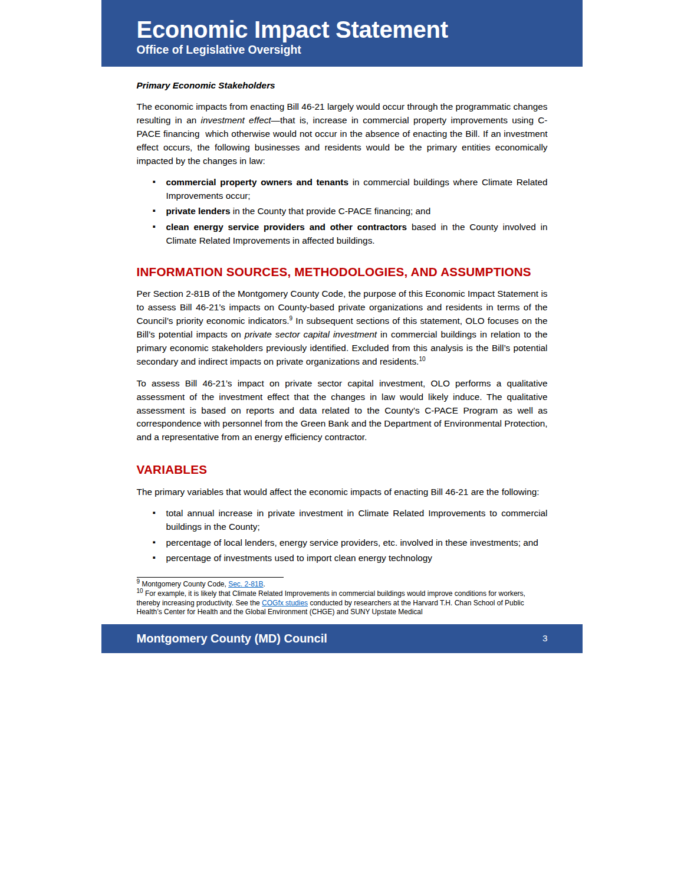Economic Impact Statement
Office of Legislative Oversight
Primary Economic Stakeholders
The economic impacts from enacting Bill 46-21 largely would occur through the programmatic changes resulting in an investment effect—that is, increase in commercial property improvements using C-PACE financing which otherwise would not occur in the absence of enacting the Bill. If an investment effect occurs, the following businesses and residents would be the primary entities economically impacted by the changes in law:
commercial property owners and tenants in commercial buildings where Climate Related Improvements occur;
private lenders in the County that provide C-PACE financing; and
clean energy service providers and other contractors based in the County involved in Climate Related Improvements in affected buildings.
INFORMATION SOURCES, METHODOLOGIES, AND ASSUMPTIONS
Per Section 2-81B of the Montgomery County Code, the purpose of this Economic Impact Statement is to assess Bill 46-21’s impacts on County-based private organizations and residents in terms of the Council’s priority economic indicators.9 In subsequent sections of this statement, OLO focuses on the Bill’s potential impacts on private sector capital investment in commercial buildings in relation to the primary economic stakeholders previously identified. Excluded from this analysis is the Bill’s potential secondary and indirect impacts on private organizations and residents.10
To assess Bill 46-21’s impact on private sector capital investment, OLO performs a qualitative assessment of the investment effect that the changes in law would likely induce. The qualitative assessment is based on reports and data related to the County’s C-PACE Program as well as correspondence with personnel from the Green Bank and the Department of Environmental Protection, and a representative from an energy efficiency contractor.
VARIABLES
The primary variables that would affect the economic impacts of enacting Bill 46-21 are the following:
total annual increase in private investment in Climate Related Improvements to commercial buildings in the County;
percentage of local lenders, energy service providers, etc. involved in these investments; and
percentage of investments used to import clean energy technology
9 Montgomery County Code, Sec. 2-81B.
10 For example, it is likely that Climate Related Improvements in commercial buildings would improve conditions for workers, thereby increasing productivity. See the COGfx studies conducted by researchers at the Harvard T.H. Chan School of Public Health’s Center for Health and the Global Environment (CHGE) and SUNY Upstate Medical
Montgomery County (MD) Council
3